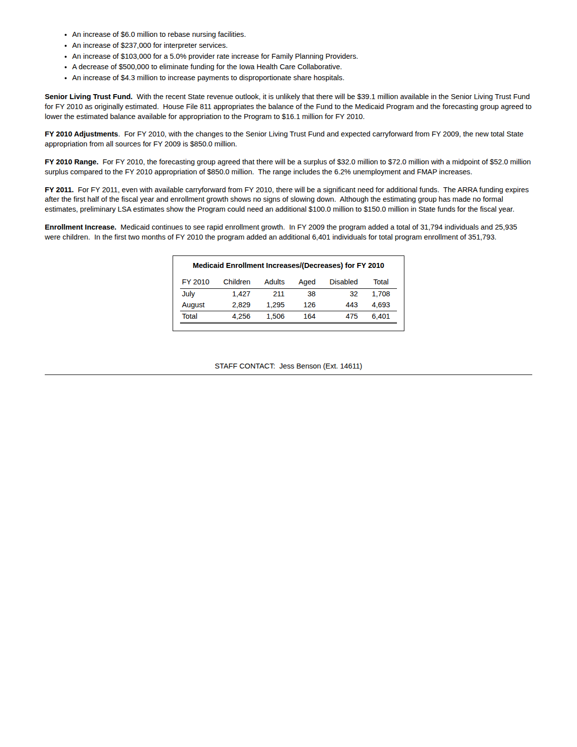An increase of $6.0 million to rebase nursing facilities.
An increase of $237,000 for interpreter services.
An increase of $103,000 for a 5.0% provider rate increase for Family Planning Providers.
A decrease of $500,000 to eliminate funding for the Iowa Health Care Collaborative.
An increase of $4.3 million to increase payments to disproportionate share hospitals.
Senior Living Trust Fund. With the recent State revenue outlook, it is unlikely that there will be $39.1 million available in the Senior Living Trust Fund for FY 2010 as originally estimated. House File 811 appropriates the balance of the Fund to the Medicaid Program and the forecasting group agreed to lower the estimated balance available for appropriation to the Program to $16.1 million for FY 2010.
FY 2010 Adjustments. For FY 2010, with the changes to the Senior Living Trust Fund and expected carryforward from FY 2009, the new total State appropriation from all sources for FY 2009 is $850.0 million.
FY 2010 Range. For FY 2010, the forecasting group agreed that there will be a surplus of $32.0 million to $72.0 million with a midpoint of $52.0 million surplus compared to the FY 2010 appropriation of $850.0 million. The range includes the 6.2% unemployment and FMAP increases.
FY 2011. For FY 2011, even with available carryforward from FY 2010, there will be a significant need for additional funds. The ARRA funding expires after the first half of the fiscal year and enrollment growth shows no signs of slowing down. Although the estimating group has made no formal estimates, preliminary LSA estimates show the Program could need an additional $100.0 million to $150.0 million in State funds for the fiscal year.
Enrollment Increase. Medicaid continues to see rapid enrollment growth. In FY 2009 the program added a total of 31,794 individuals and 25,935 were children. In the first two months of FY 2010 the program added an additional 6,401 individuals for total program enrollment of 351,793.
Medicaid Enrollment Increases/(Decreases) for FY 2010
| FY 2010 | Children | Adults | Aged | Disabled | Total |
| --- | --- | --- | --- | --- | --- |
| July | 1,427 | 211 | 38 | 32 | 1,708 |
| August | 2,829 | 1,295 | 126 | 443 | 4,693 |
| Total | 4,256 | 1,506 | 164 | 475 | 6,401 |
STAFF CONTACT: Jess Benson (Ext. 14611)